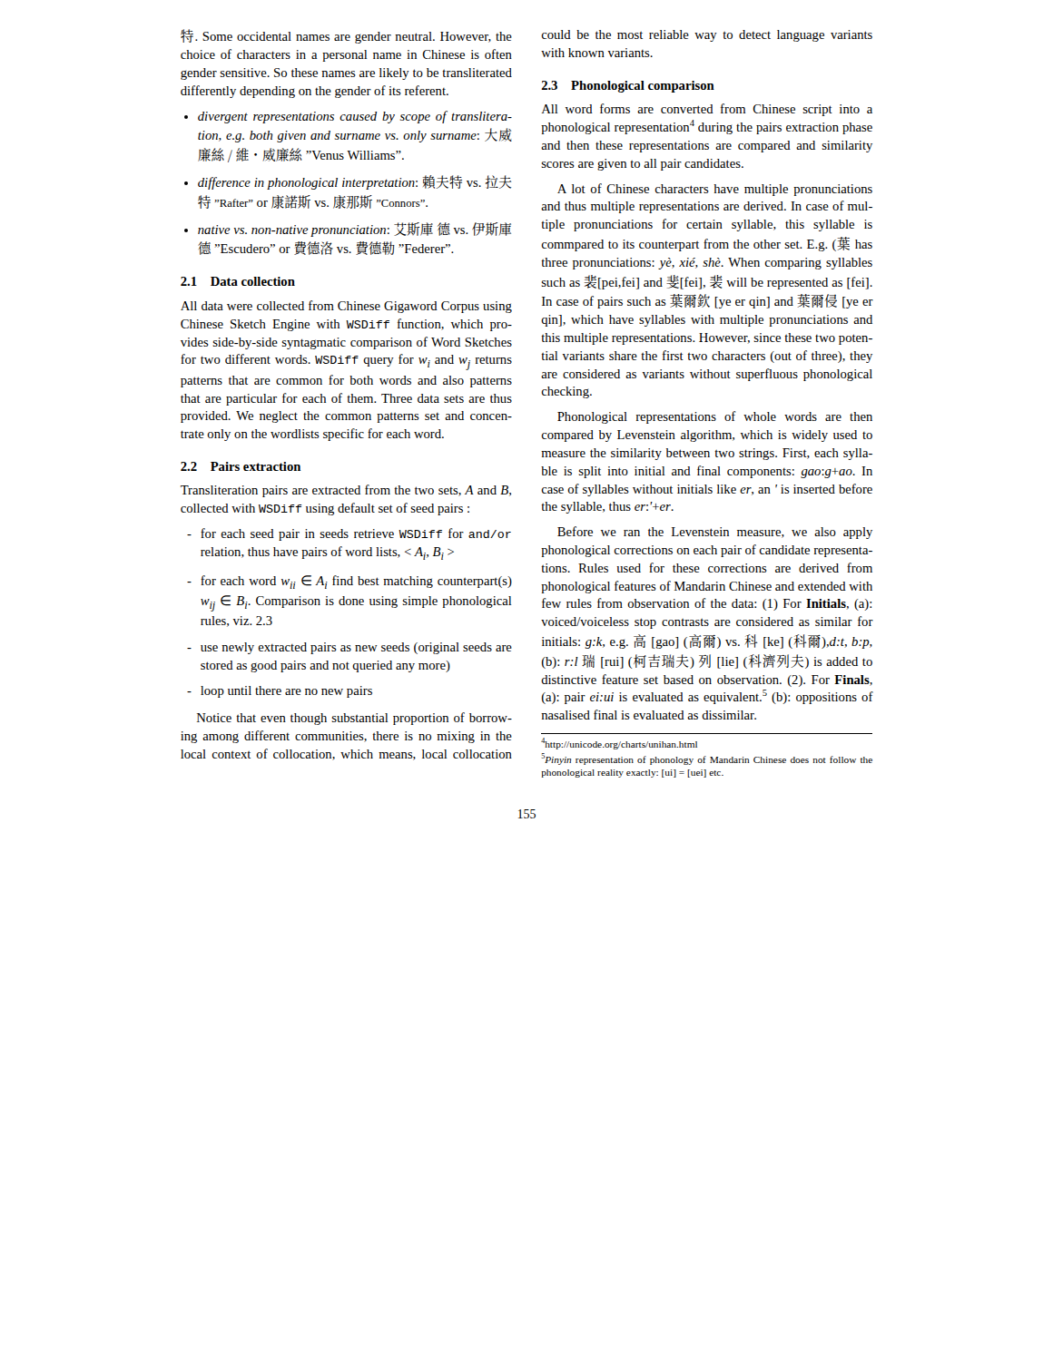特. Some occidental names are gender neutral. However, the choice of characters in a personal name in Chinese is often gender sensitive. So these names are likely to be transliterated differently depending on the gender of its referent.
divergent representations caused by scope of transliteration, e.g. both given and surname vs. only surname: 大威廉絲 / 維・威廉絲 ”Venus Williams”.
difference in phonological interpretation: 賴夫特 vs. 拉夫特 ”Rafter” or 康諾斯 vs. 康那斯 ”Connors”.
native vs. non-native pronunciation: 艾斯庫 德 vs. 伊斯庫德 ”Escudero” or 費德洛 vs. 費德勒 ”Federer”.
2.1 Data collection
All data were collected from Chinese Gigaword Corpus using Chinese Sketch Engine with WSDiff function, which provides side-by-side syntagmatic comparison of Word Sketches for two different words. WSDiff query for wi and wj returns patterns that are common for both words and also patterns that are particular for each of them. Three data sets are thus provided. We neglect the common patterns set and concentrate only on the wordlists specific for each word.
2.2 Pairs extraction
Transliteration pairs are extracted from the two sets, A and B, collected with WSDiff using default set of seed pairs :
for each seed pair in seeds retrieve WSDiff for and/or relation, thus have pairs of word lists, < Ai, Bi >
for each word wii ∈ Ai find best matching counterpart(s) wij ∈ Bi. Comparison is done using simple phonological rules, viz. 2.3
use newly extracted pairs as new seeds (original seeds are stored as good pairs and not queried any more)
loop until there are no new pairs
Notice that even though substantial proportion of borrowing among different communities, there is no mixing in the local context of collocation, which means, local collocation could be the most reliable way to detect language variants with known variants.
2.3 Phonological comparison
All word forms are converted from Chinese script into a phonological representation4 during the pairs extraction phase and then these representations are compared and similarity scores are given to all pair candidates.
A lot of Chinese characters have multiple pronunciations and thus multiple representations are derived. In case of multiple pronunciations for certain syllable, this syllable is commpared to its counterpart from the other set. E.g. (葉 has three pronunciations: yè, xié, shè. When comparing syllables such as 裴[pei,fei] and 斐[fei], 裴 will be represented as [fei]. In case of pairs such as 葉爾欽 [ye er qin] and 葉爾侵 [ye er qin], which have syllables with multiple pronunciations and this multiple representations. However, since these two potential variants share the first two characters (out of three), they are considered as variants without superfluous phonological checking.
Phonological representations of whole words are then compared by Levenstein algorithm, which is widely used to measure the similarity between two strings. First, each syllable is split into initial and final components: gao:g+ao. In case of syllables without initials like er, an ' is inserted before the syllable, thus er:'+er.
Before we ran the Levenstein measure, we also apply phonological corrections on each pair of candidate representations. Rules used for these corrections are derived from phonological features of Mandarin Chinese and extended with few rules from observation of the data: (1) For Initials, (a): voiced/voiceless stop contrasts are considered as similar for initials: g:k, e.g. 高 [gao] (高爾) vs. 科 [ke] (科爾),d:t, b:p, (b): r:l 瑞 [rui] (柯吉瑞夫) 列 [lie] (科濟列夫) is added to distinctive feature set based on observation. (2). For Finals, (a): pair ei:ui is evaluated as equivalent.5 (b): oppositions of nasalised final is evaluated as dissimilar.
4http://unicode.org/charts/unihan.html
5Pinyin representation of phonology of Mandarin Chinese does not follow the phonological reality exactly: [ui] = [uei] etc.
155